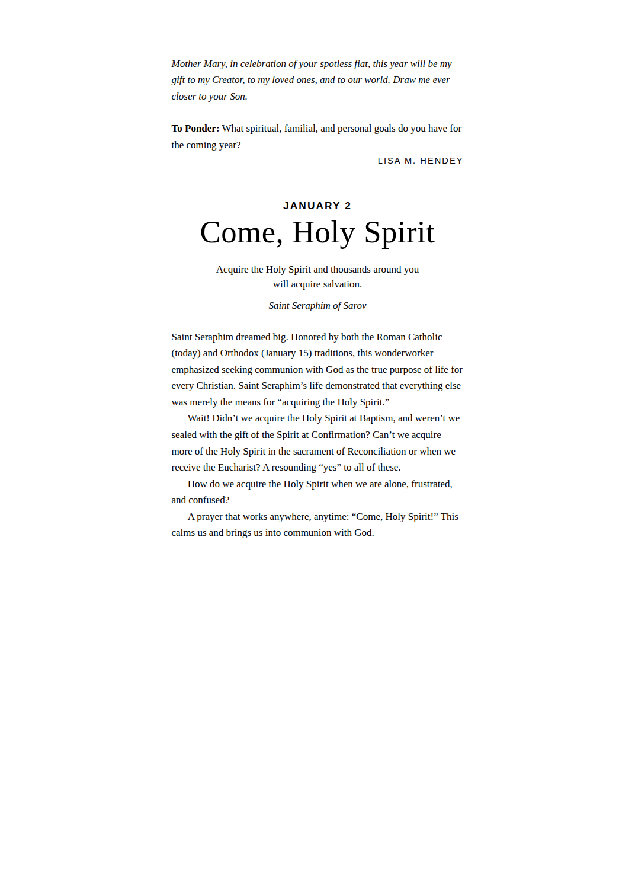Mother Mary, in celebration of your spotless fiat, this year will be my gift to my Creator, to my loved ones, and to our world. Draw me ever closer to your Son.
To Ponder: What spiritual, familial, and personal goals do you have for the coming year?
LISA M. HENDEY
JANUARY 2
Come, Holy Spirit
Acquire the Holy Spirit and thousands around you
will acquire salvation.
Saint Seraphim of Sarov
Saint Seraphim dreamed big. Honored by both the Roman Catholic (today) and Orthodox (January 15) traditions, this wonderworker emphasized seeking communion with God as the true purpose of life for every Christian. Saint Seraphim’s life demonstrated that everything else was merely the means for “acquiring the Holy Spirit.”
Wait! Didn’t we acquire the Holy Spirit at Baptism, and weren’t we sealed with the gift of the Spirit at Confirmation? Can’t we acquire more of the Holy Spirit in the sacrament of Reconciliation or when we receive the Eucharist? A resounding “yes” to all of these.
How do we acquire the Holy Spirit when we are alone, frustrated, and confused?
A prayer that works anywhere, anytime: “Come, Holy Spirit!” This calms us and brings us into communion with God.